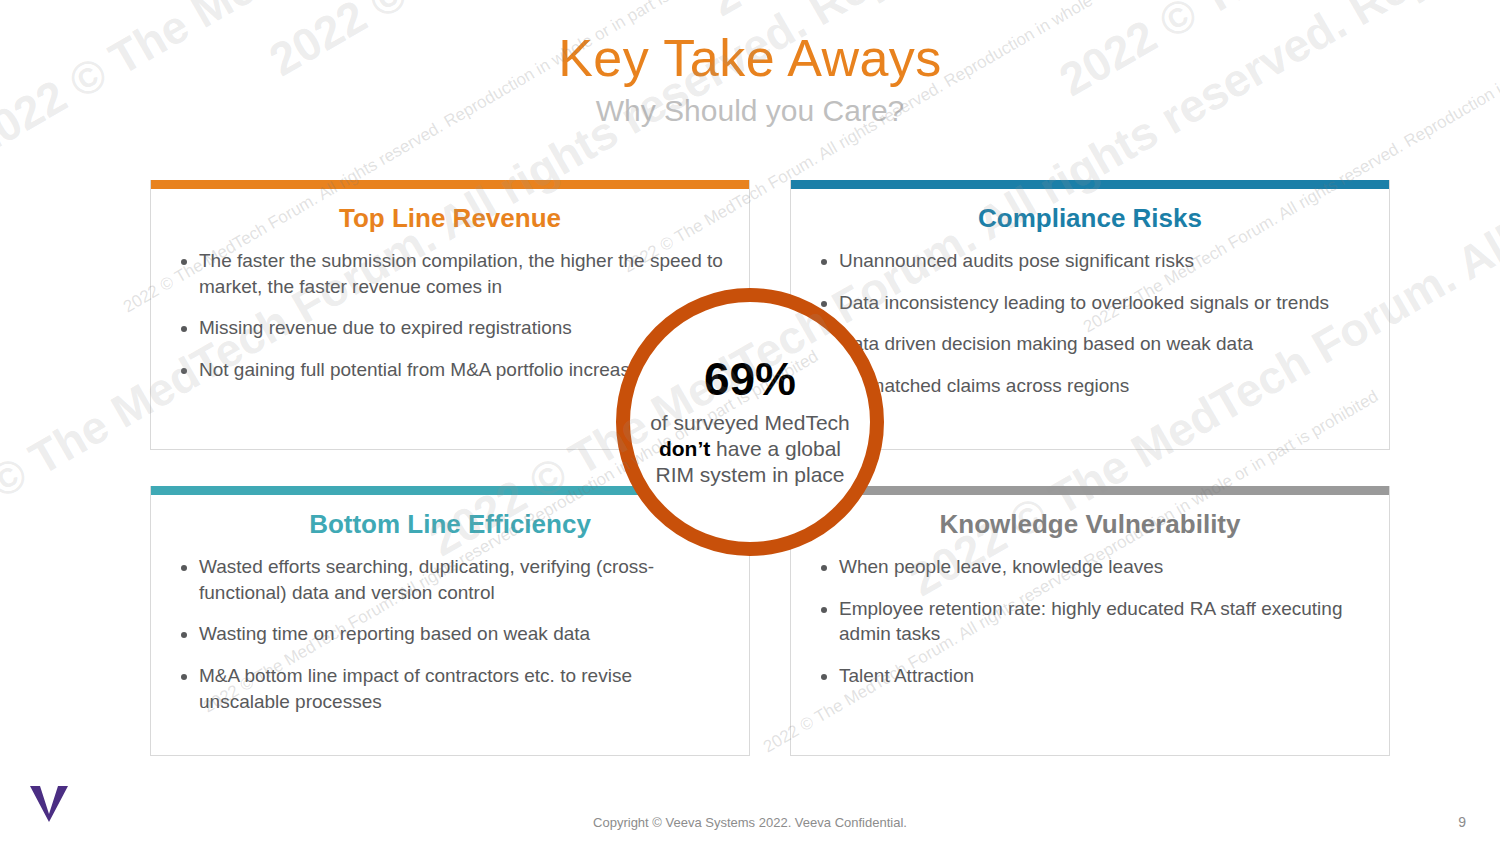Key Take Aways
Why Should you Care?
Top Line Revenue
The faster the submission compilation, the higher the speed to market, the faster revenue comes in
Missing revenue due to expired registrations
Not gaining full potential from M&A portfolio increase
Compliance Risks
Unannounced audits pose significant risks
Data inconsistency leading to overlooked signals or trends
Data driven decision making based on weak data
Mismatched claims across regions
Bottom Line Efficiency
Wasted efforts searching, duplicating, verifying (cross-functional) data and version control
Wasting time on reporting based on weak data
M&A bottom line impact of contractors etc. to revise unscalable processes
Knowledge Vulnerability
When people leave, knowledge leaves
Employee retention rate: highly educated RA staff executing admin tasks
Talent Attraction
69%
of surveyed MedTech don’t have a global RIM system in place
Copyright © Veeva Systems 2022. Veeva Confidential.
9
2022 © The MedTech Forum. All rights reserved. Reproduction in whole or in part is prohibited 2022 © The MedTech Forum. All rights reserved. Reproduction in whole or in part is prohibited 2022 © The MedTech Forum. All rights reserved. Reproduction in whole or in part is prohibited 2022 © The MedTech Forum. All rights reserved. Reproduction in whole or in part is prohibited 2022 © The MedTech Forum. All rights reserved. Reproduction in whole or in part is prohibited 2022 © The MedTech Forum. All rights reserved. Reproduction in whole or in part is prohibited 2022 © The MedTech Forum. All rights reserved. Reproduction in whole or in part is prohibited 2022 © The MedTech Forum. All rights reserved. Reproduction in whole or in part is prohibited 2022 © The MedTech Forum. All rights reserved. Reproduction in whole or in part is prohibited 2022 © The MedTech Forum. All rights reserved. Reproduction in whole or in part is prohibited 2022 © The MedTech Forum. All rights reserved. Reproduction in whole or in part is prohibited 2022 © The MedTech Forum. All rights reserved. Reproduction in whole or in part is prohibited